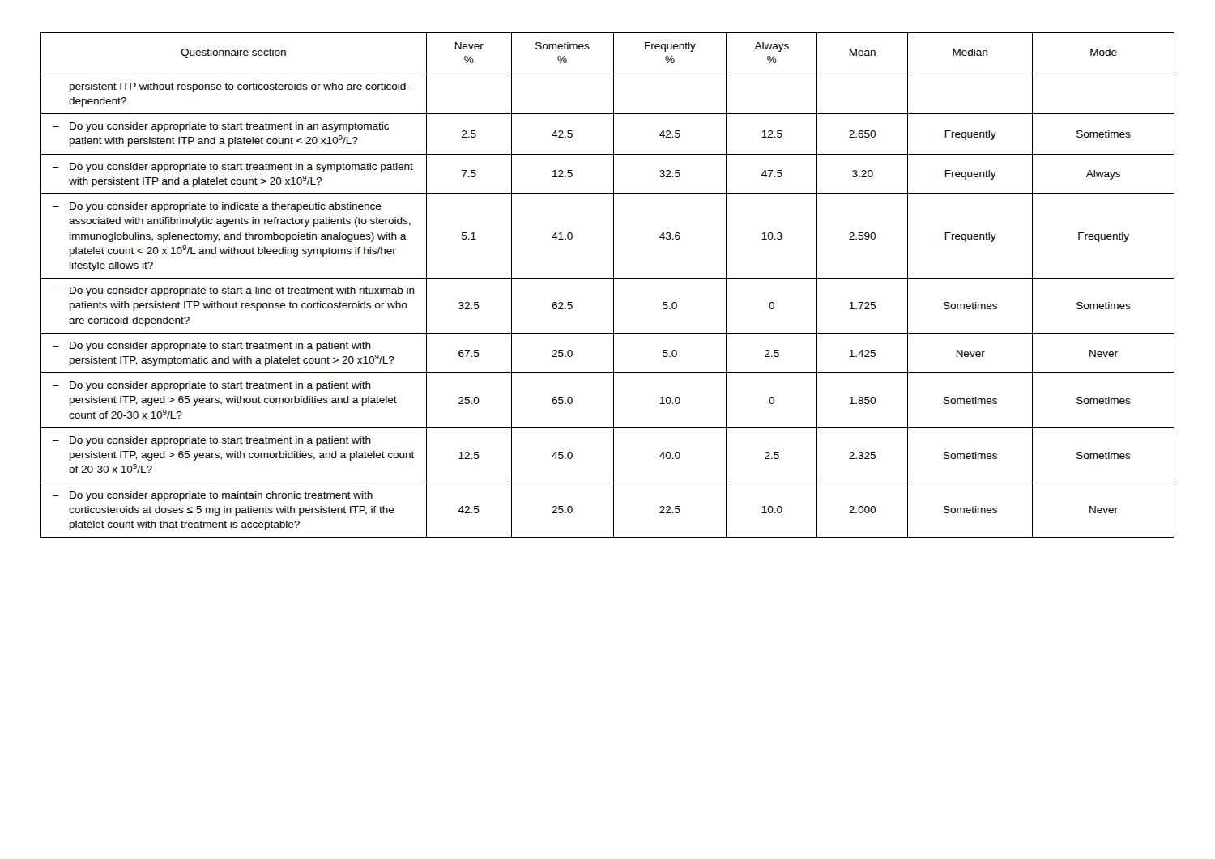| Questionnaire section | Never % | Sometimes % | Frequently % | Always % | Mean | Median | Mode |
| --- | --- | --- | --- | --- | --- | --- | --- |
| persistent ITP without response to corticosteroids or who are corticoid-dependent? | | | | | | | |
| Do you consider appropriate to start treatment in an asymptomatic patient with persistent ITP and a platelet count < 20 x10 9 /L? | 2.5 | 42.5 | 42.5 | 12.5 | 2.650 | Frequently | Sometimes |
| Do you consider appropriate to start treatment in a symptomatic patient with persistent ITP and a platelet count > 20 x10 9 /L? | 7.5 | 12.5 | 32.5 | 47.5 | 3.20 | Frequently | Always |
| Do you consider appropriate to indicate a therapeutic abstinence associated with antifibrinolytic agents in refractory patients (to steroids, immunoglobulins, splenectomy, and thrombopoietin analogues) with a platelet count < 20 x 10 9 /L and without bleeding symptoms if his/her lifestyle allows it? | 5.1 | 41.0 | 43.6 | 10.3 | 2.590 | Frequently | Frequently |
| Do you consider appropriate to start a line of treatment with rituximab in patients with persistent ITP without response to corticosteroids or who are corticoid-dependent? | 32.5 | 62.5 | 5.0 | 0 | 1.725 | Sometimes | Sometimes |
| Do you consider appropriate to start treatment in a patient with persistent ITP, asymptomatic and with a platelet count > 20 x10 9 /L? | 67.5 | 25.0 | 5.0 | 2.5 | 1.425 | Never | Never |
| Do you consider appropriate to start treatment in a patient with persistent ITP, aged > 65 years, without comorbidities and a platelet count of 20-30 x 10 9 /L? | 25.0 | 65.0 | 10.0 | 0 | 1.850 | Sometimes | Sometimes |
| Do you consider appropriate to start treatment in a patient with persistent ITP, aged > 65 years, with comorbidities, and a platelet count of 20-30 x 10 9 /L? | 12.5 | 45.0 | 40.0 | 2.5 | 2.325 | Sometimes | Sometimes |
| Do you consider appropriate to maintain chronic treatment with corticosteroids at doses ≤ 5 mg in patients with persistent ITP, if the platelet count with that treatment is acceptable? | 42.5 | 25.0 | 22.5 | 10.0 | 2.000 | Sometimes | Never |